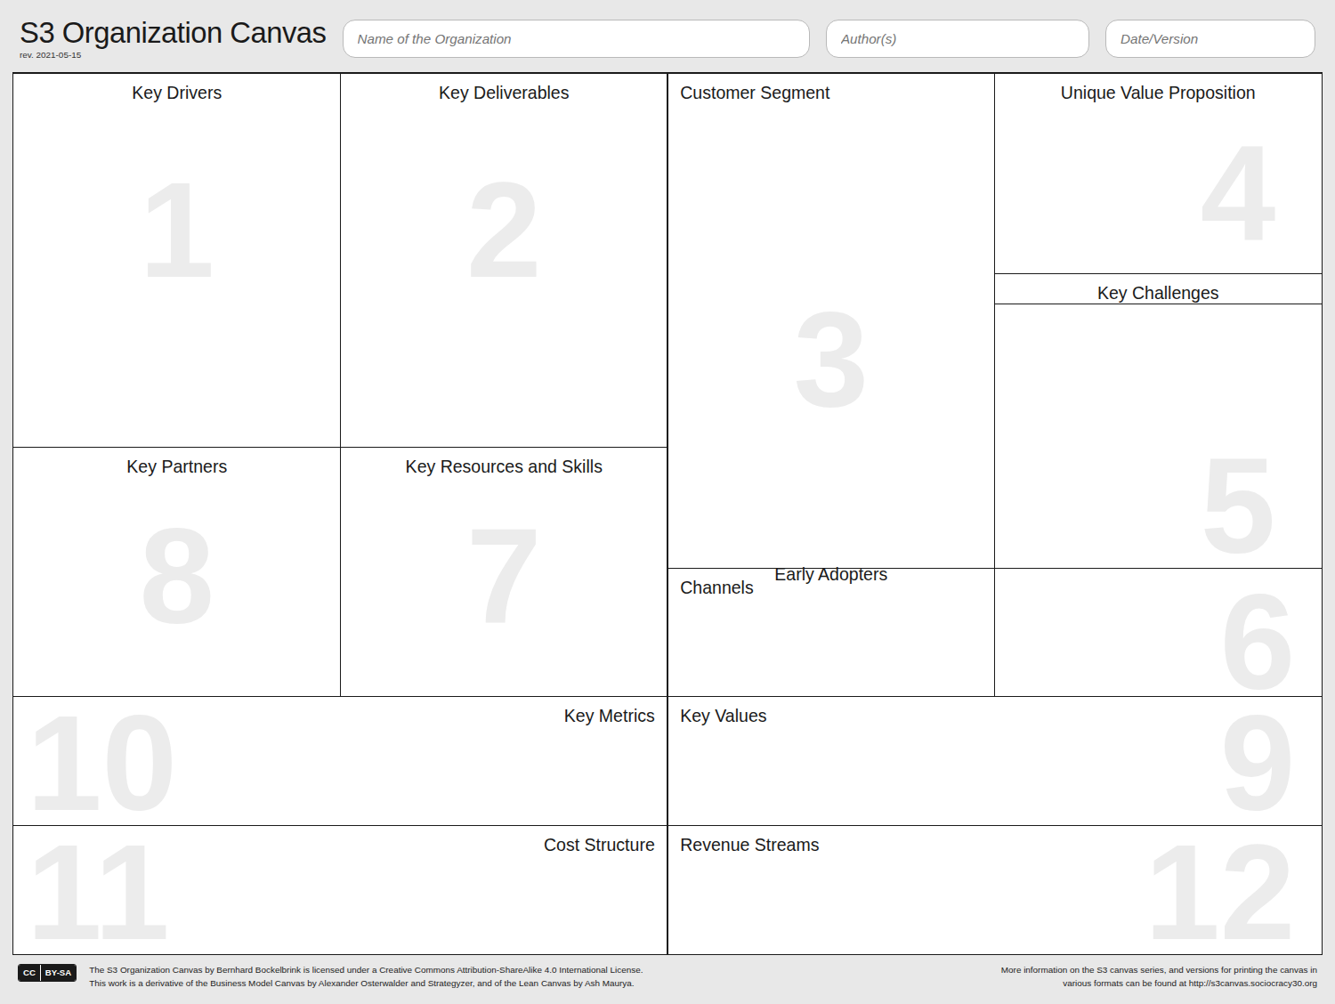S3 Organization Canvas
rev. 2021-05-15
Key Drivers
1
Key Deliverables
2
Customer Segment
3
Early Adopters
Unique Value Proposition
4
Key Challenges
5
Key Partners
8
Key Resources and Skills
7
Channels
6
Key Metrics
10
Key Values
9
Cost Structure
11
Revenue Streams
12
CC BY-SA
The S3 Organization Canvas by Bernhard Bockelbrink is licensed under a Creative Commons Attribution-ShareAlike 4.0 International License.
This work is a derivative of the Business Model Canvas by Alexander Osterwalder and Strategyzer, and of the Lean Canvas by Ash Maurya.
More information on the S3 canvas series, and versions for printing the canvas in
various formats can be found at http://s3canvas.sociocracy30.org